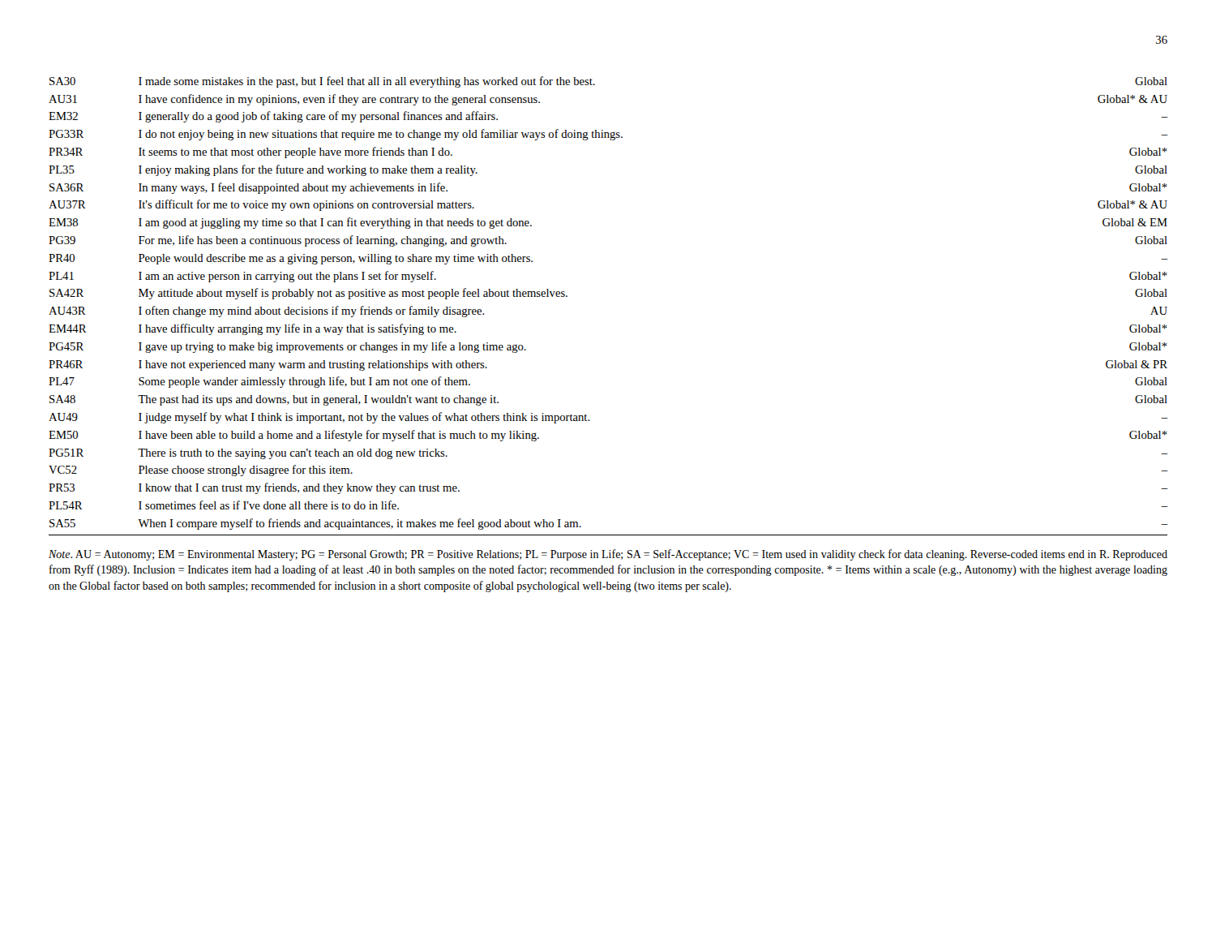36
| SA30 | I made some mistakes in the past, but I feel that all in all everything has worked out for the best. | Global |
| AU31 | I have confidence in my opinions, even if they are contrary to the general consensus. | Global* & AU |
| EM32 | I generally do a good job of taking care of my personal finances and affairs. | – |
| PG33R | I do not enjoy being in new situations that require me to change my old familiar ways of doing things. | – |
| PR34R | It seems to me that most other people have more friends than I do. | Global* |
| PL35 | I enjoy making plans for the future and working to make them a reality. | Global |
| SA36R | In many ways, I feel disappointed about my achievements in life. | Global* |
| AU37R | It's difficult for me to voice my own opinions on controversial matters. | Global* & AU |
| EM38 | I am good at juggling my time so that I can fit everything in that needs to get done. | Global & EM |
| PG39 | For me, life has been a continuous process of learning, changing, and growth. | Global |
| PR40 | People would describe me as a giving person, willing to share my time with others. | – |
| PL41 | I am an active person in carrying out the plans I set for myself. | Global* |
| SA42R | My attitude about myself is probably not as positive as most people feel about themselves. | Global |
| AU43R | I often change my mind about decisions if my friends or family disagree. | AU |
| EM44R | I have difficulty arranging my life in a way that is satisfying to me. | Global* |
| PG45R | I gave up trying to make big improvements or changes in my life a long time ago. | Global* |
| PR46R | I have not experienced many warm and trusting relationships with others. | Global & PR |
| PL47 | Some people wander aimlessly through life, but I am not one of them. | Global |
| SA48 | The past had its ups and downs, but in general, I wouldn't want to change it. | Global |
| AU49 | I judge myself by what I think is important, not by the values of what others think is important. | – |
| EM50 | I have been able to build a home and a lifestyle for myself that is much to my liking. | Global* |
| PG51R | There is truth to the saying you can't teach an old dog new tricks. | – |
| VC52 | Please choose strongly disagree for this item. | – |
| PR53 | I know that I can trust my friends, and they know they can trust me. | – |
| PL54R | I sometimes feel as if I've done all there is to do in life. | – |
| SA55 | When I compare myself to friends and acquaintances, it makes me feel good about who I am. | – |
Note. AU = Autonomy; EM = Environmental Mastery; PG = Personal Growth; PR = Positive Relations; PL = Purpose in Life; SA = Self-Acceptance; VC = Item used in validity check for data cleaning. Reverse-coded items end in R. Reproduced from Ryff (1989). Inclusion = Indicates item had a loading of at least .40 in both samples on the noted factor; recommended for inclusion in the corresponding composite. * = Items within a scale (e.g., Autonomy) with the highest average loading on the Global factor based on both samples; recommended for inclusion in a short composite of global psychological well-being (two items per scale).